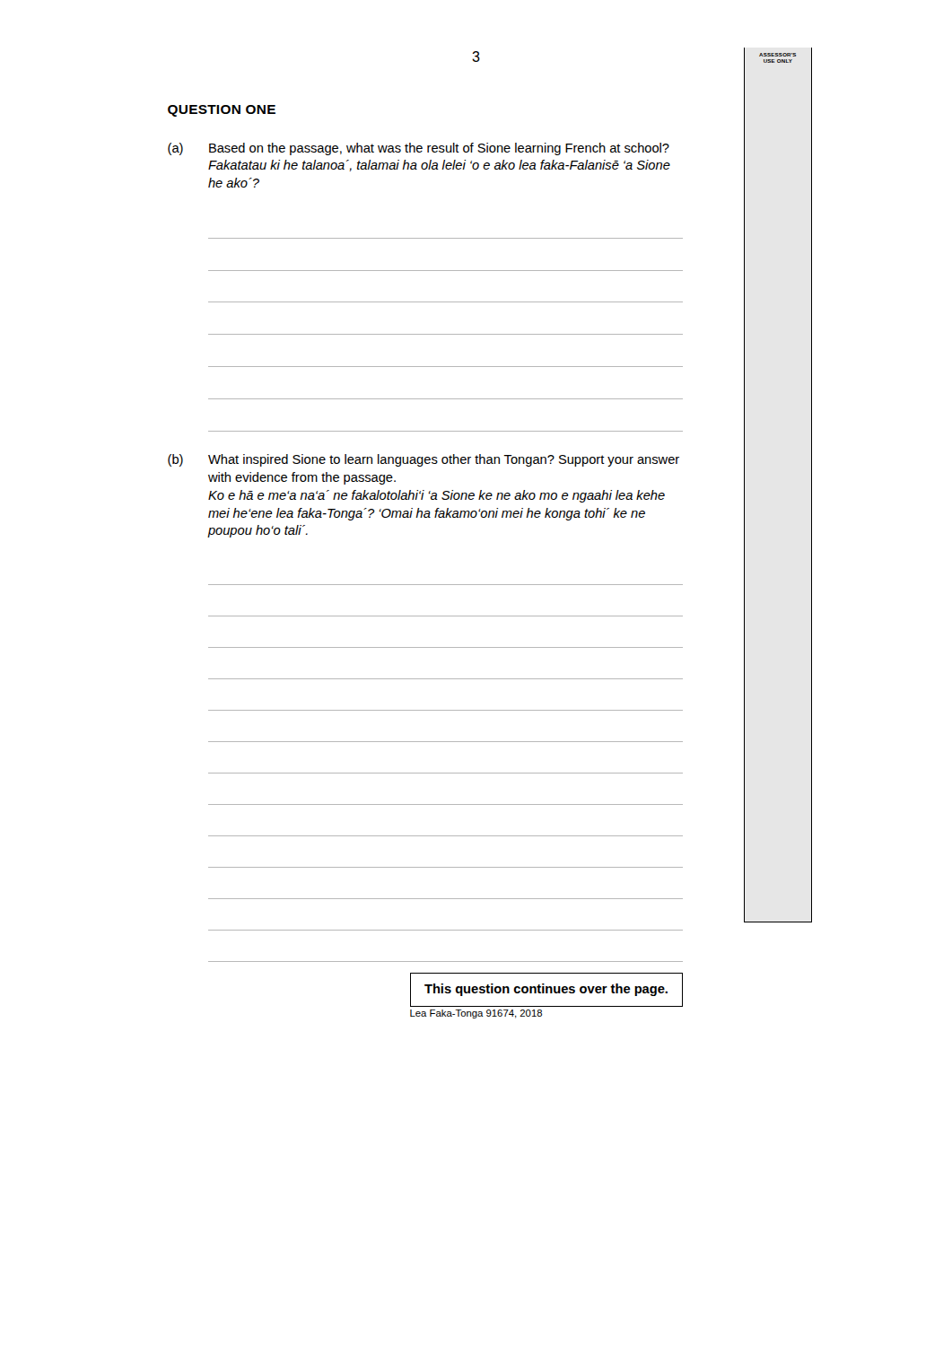3
ASSESSOR'S
USE ONLY
QUESTION ONE
(a)
Based on the passage, what was the result of Sione learning French at school?
Fakatatau ki he talanoa´, talamai ha ola lelei ‘o e ako lea faka-Falanisē ‘a Sione he ako´?
(b)
What inspired Sione to learn languages other than Tongan? Support your answer with evidence from the passage.
Ko e hā e me‘a na‘a´ ne fakalotolahi‘i ‘a Sione ke ne ako mo e ngaahi lea kehe mei he‘ene lea faka-Tonga´? ‘Omai ha fakamo‘oni mei he konga tohi´ ke ne poupou ho‘o tali´.
This question continues over the page.
Lea Faka-Tonga 91674, 2018